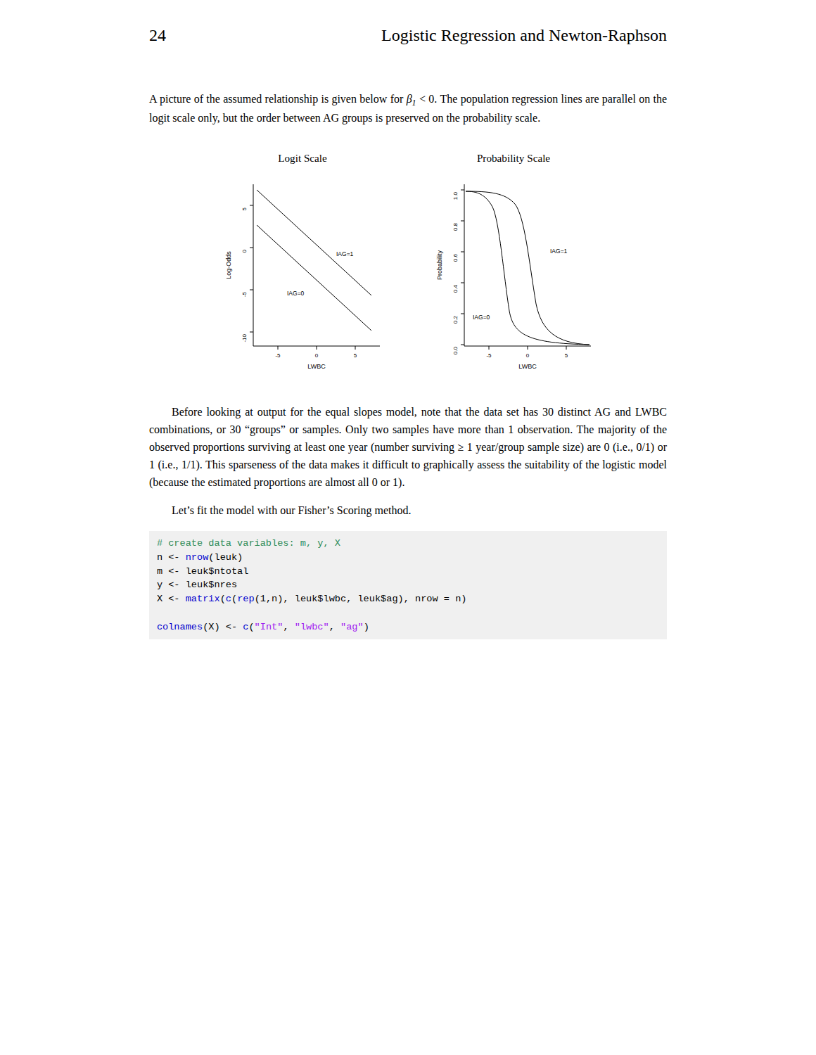24 Logistic Regression and Newton-Raphson
A picture of the assumed relationship is given below for β1 < 0. The population regression lines are parallel on the logit scale only, but the order between AG groups is preserved on the probability scale.
Logit Scale
5 0 -5 -10 -5 0 5 LWBC Log-Odds IAG=1 IAG=0
Probability Scale
1.0 0.8 0.6 0.4 0.2 0.0 -5 0 5 LWBC Probability IAG=1 IAG=0
Before looking at output for the equal slopes model, note that the data set has 30 distinct AG and LWBC combinations, or 30 “groups” or samples. Only two samples have more than 1 observation. The majority of the observed proportions surviving at least one year (number surviving ≥ 1 year/group sample size) are 0 (i.e., 0/1) or 1 (i.e., 1/1). This sparseness of the data makes it difficult to graphically assess the suitability of the logistic model (because the estimated proportions are almost all 0 or 1).
Let’s fit the model with our Fisher’s Scoring method.
# create data variables: m, y, X
n <- nrow(leuk)
m <- leuk$ntotal
y <- leuk$nres
X <- matrix(c(rep(1,n), leuk$lwbc, leuk$ag), nrow = n)

colnames(X) <- c("Int", "lwbc", "ag")